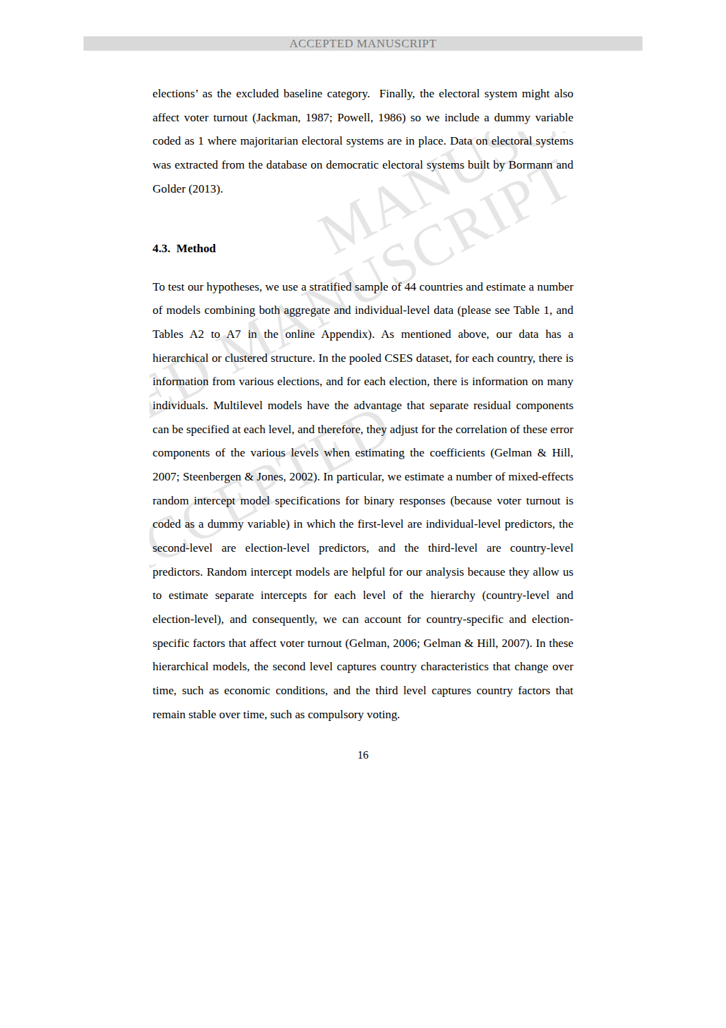ACCEPTED MANUSCRIPT
MANUSCRIPT ED MANUSCRIPT ACCEPTED
elections’ as the excluded baseline category. Finally, the electoral system might also affect voter turnout (Jackman, 1987; Powell, 1986) so we include a dummy variable coded as 1 where majoritarian electoral systems are in place. Data on electoral systems was extracted from the database on democratic electoral systems built by Bormann and Golder (2013).
4.3. Method
To test our hypotheses, we use a stratified sample of 44 countries and estimate a number of models combining both aggregate and individual-level data (please see Table 1, and Tables A2 to A7 in the online Appendix). As mentioned above, our data has a hierarchical or clustered structure. In the pooled CSES dataset, for each country, there is information from various elections, and for each election, there is information on many individuals. Multilevel models have the advantage that separate residual components can be specified at each level, and therefore, they adjust for the correlation of these error components of the various levels when estimating the coefficients (Gelman & Hill, 2007; Steenbergen & Jones, 2002). In particular, we estimate a number of mixed-effects random intercept model specifications for binary responses (because voter turnout is coded as a dummy variable) in which the first-level are individual-level predictors, the second-level are election-level predictors, and the third-level are country-level predictors. Random intercept models are helpful for our analysis because they allow us to estimate separate intercepts for each level of the hierarchy (country-level and election-level), and consequently, we can account for country-specific and election-specific factors that affect voter turnout (Gelman, 2006; Gelman & Hill, 2007). In these hierarchical models, the second level captures country characteristics that change over time, such as economic conditions, and the third level captures country factors that remain stable over time, such as compulsory voting.
16